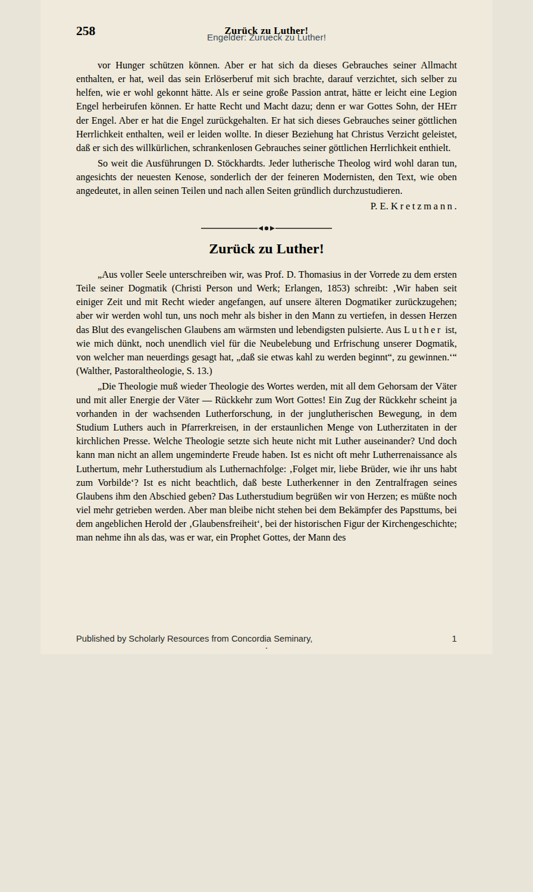258
Zurück zu Luther!
Engelder: Zurueck zu Luther!
vor Hunger schützen können. Aber er hat sich da dieses Gebrauches seiner Allmacht enthalten, er hat, weil das sein Erlöserberuf mit sich brachte, darauf verzichtet, sich selber zu helfen, wie er wohl gekonnt hätte. Als er seine große Passion antrat, hätte er leicht eine Legion Engel herbeirufen können. Er hatte Recht und Macht dazu; denn er war Gottes Sohn, der HErr der Engel. Aber er hat die Engel zurückgehalten. Er hat sich dieses Gebrauches seiner göttlichen Herrlichkeit enthalten, weil er leiden wollte. In dieser Beziehung hat Christus Verzicht geleistet, daß er sich des willkürlichen, schrankenlosen Gebrauches seiner göttlichen Herrlichkeit enthielt.
So weit die Ausführungen D. Stöckhardts. Jeder lutherische Theolog wird wohl daran tun, angesichts der neuesten Kenose, sonderlich der der feineren Modernisten, den Text, wie oben angedeutet, in allen seinen Teilen und nach allen Seiten gründlich durchzustudieren.
P. E. Kretzmann.
Zurück zu Luther!
„Aus voller Seele unterschreiben wir, was Prof. D. Thomasius in der Vorrede zu dem ersten Teile seiner Dogmatik (Christi Person und Werk; Erlangen, 1853) schreibt: ‚Wir haben seit einiger Zeit und mit Recht wieder angefangen, auf unsere älteren Dogmatiker zurückzugehen; aber wir werden wohl tun, uns noch mehr als bisher in den Mann zu vertiefen, in dessen Herzen das Blut des evangelischen Glaubens am wärmsten und lebendigsten pulsierte. Aus Luther ist, wie mich dünkt, noch unendlich viel für die Neubelebung und Erfrischung unserer Dogmatik, von welcher man neuerdings gesagt hat, „daß sie etwas kahl zu werden beginnt“, zu gewinnen.‘“ (Walther, Pastoraltheologie, S. 13.)
„Die Theologie muß wieder Theologie des Wortes werden, mit all dem Gehorsam der Väter und mit aller Energie der Väter — Rückkehr zum Wort Gottes! Ein Zug der Rückkehr scheint ja vorhanden in der wachsenden Lutherforschung, in der junglutherischen Bewegung, in dem Studium Luthers auch in Pfarrerkreisen, in der erstaunlichen Menge von Lutherzitaten in der kirchlichen Presse. Welche Theologie setzte sich heute nicht mit Luther auseinander? Und doch kann man nicht an allem ungeminderte Freude haben. Ist es nicht oft mehr Lutherrenaissance als Luthertum, mehr Lutherstudium als Luthernachfolge: ‚Folget mir, liebe Brüder, wie ihr uns habt zum Vorbilde‘? Ist es nicht beachtlich, daß beste Lutherkenner in den Zentralfragen seines Glaubens ihm den Abschied geben? Das Lutherstudium begrüßen wir von Herzen; es müßte noch viel mehr getrieben werden. Aber man bleibe nicht stehen bei dem Bekämpfer des Papsttums, bei dem angeblichen Herold der ‚Glaubensfreiheit‘, bei der historischen Figur der Kirchengeschichte; man nehme ihn als das, was er war, ein Prophet Gottes, der Mann des
Published by Scholarly Resources from Concordia Seminary,
1
.